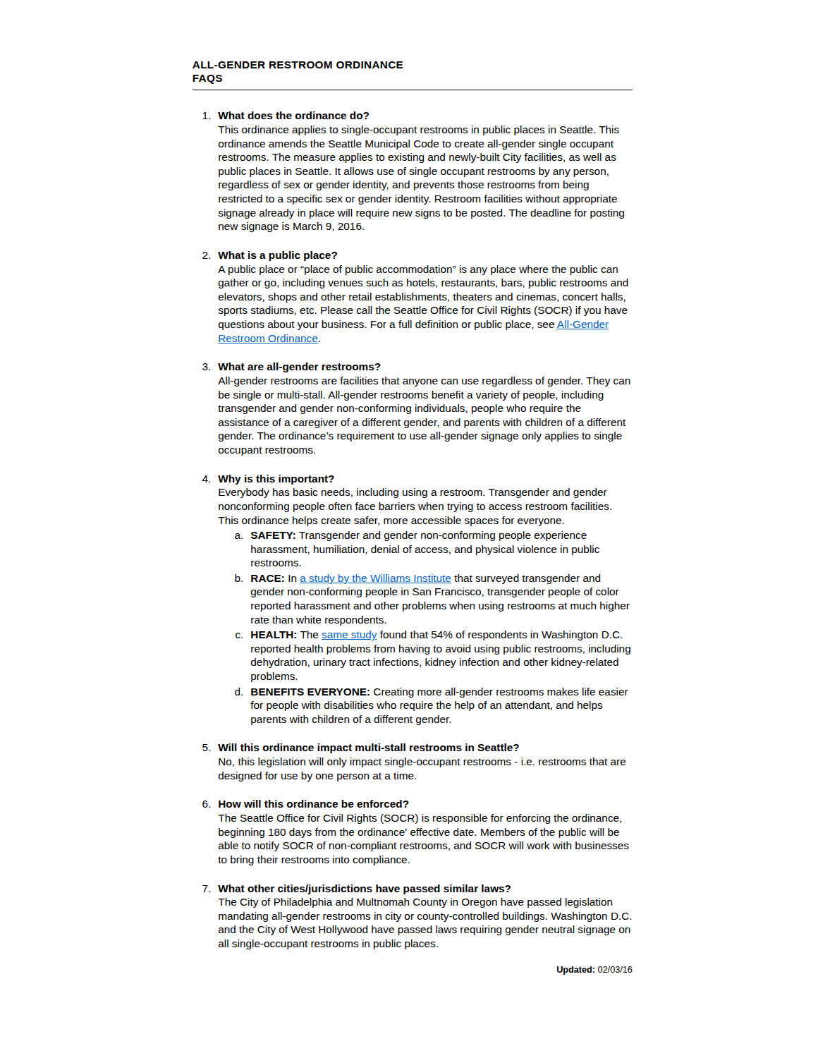ALL-GENDER RESTROOM ORDINANCE FAQS
What does the ordinance do?
This ordinance applies to single-occupant restrooms in public places in Seattle. This ordinance amends the Seattle Municipal Code to create all-gender single occupant restrooms. The measure applies to existing and newly-built City facilities, as well as public places in Seattle. It allows use of single occupant restrooms by any person, regardless of sex or gender identity, and prevents those restrooms from being restricted to a specific sex or gender identity. Restroom facilities without appropriate signage already in place will require new signs to be posted. The deadline for posting new signage is March 9, 2016.
What is a public place?
A public place or “place of public accommodation” is any place where the public can gather or go, including venues such as hotels, restaurants, bars, public restrooms and elevators, shops and other retail establishments, theaters and cinemas, concert halls, sports stadiums, etc. Please call the Seattle Office for Civil Rights (SOCR) if you have questions about your business. For a full definition or public place, see All-Gender Restroom Ordinance.
What are all-gender restrooms?
All-gender restrooms are facilities that anyone can use regardless of gender. They can be single or multi-stall. All-gender restrooms benefit a variety of people, including transgender and gender non-conforming individuals, people who require the assistance of a caregiver of a different gender, and parents with children of a different gender. The ordinance’s requirement to use all-gender signage only applies to single occupant restrooms.
Why is this important?
Everybody has basic needs, including using a restroom. Transgender and gender nonconforming people often face barriers when trying to access restroom facilities. This ordinance helps create safer, more accessible spaces for everyone.
SAFETY: Transgender and gender non-conforming people experience harassment, humiliation, denial of access, and physical violence in public restrooms.
RACE: In a study by the Williams Institute that surveyed transgender and gender non-conforming people in San Francisco, transgender people of color reported harassment and other problems when using restrooms at much higher rate than white respondents.
HEALTH: The same study found that 54% of respondents in Washington D.C. reported health problems from having to avoid using public restrooms, including dehydration, urinary tract infections, kidney infection and other kidney-related problems.
BENEFITS EVERYONE: Creating more all-gender restrooms makes life easier for people with disabilities who require the help of an attendant, and helps parents with children of a different gender.
Will this ordinance impact multi-stall restrooms in Seattle?
No, this legislation will only impact single-occupant restrooms - i.e. restrooms that are designed for use by one person at a time.
How will this ordinance be enforced?
The Seattle Office for Civil Rights (SOCR) is responsible for enforcing the ordinance, beginning 180 days from the ordinance' effective date. Members of the public will be able to notify SOCR of non-compliant restrooms, and SOCR will work with businesses to bring their restrooms into compliance.
What other cities/jurisdictions have passed similar laws?
The City of Philadelphia and Multnomah County in Oregon have passed legislation mandating all-gender restrooms in city or county-controlled buildings. Washington D.C. and the City of West Hollywood have passed laws requiring gender neutral signage on all single-occupant restrooms in public places.
Updated: 02/03/16